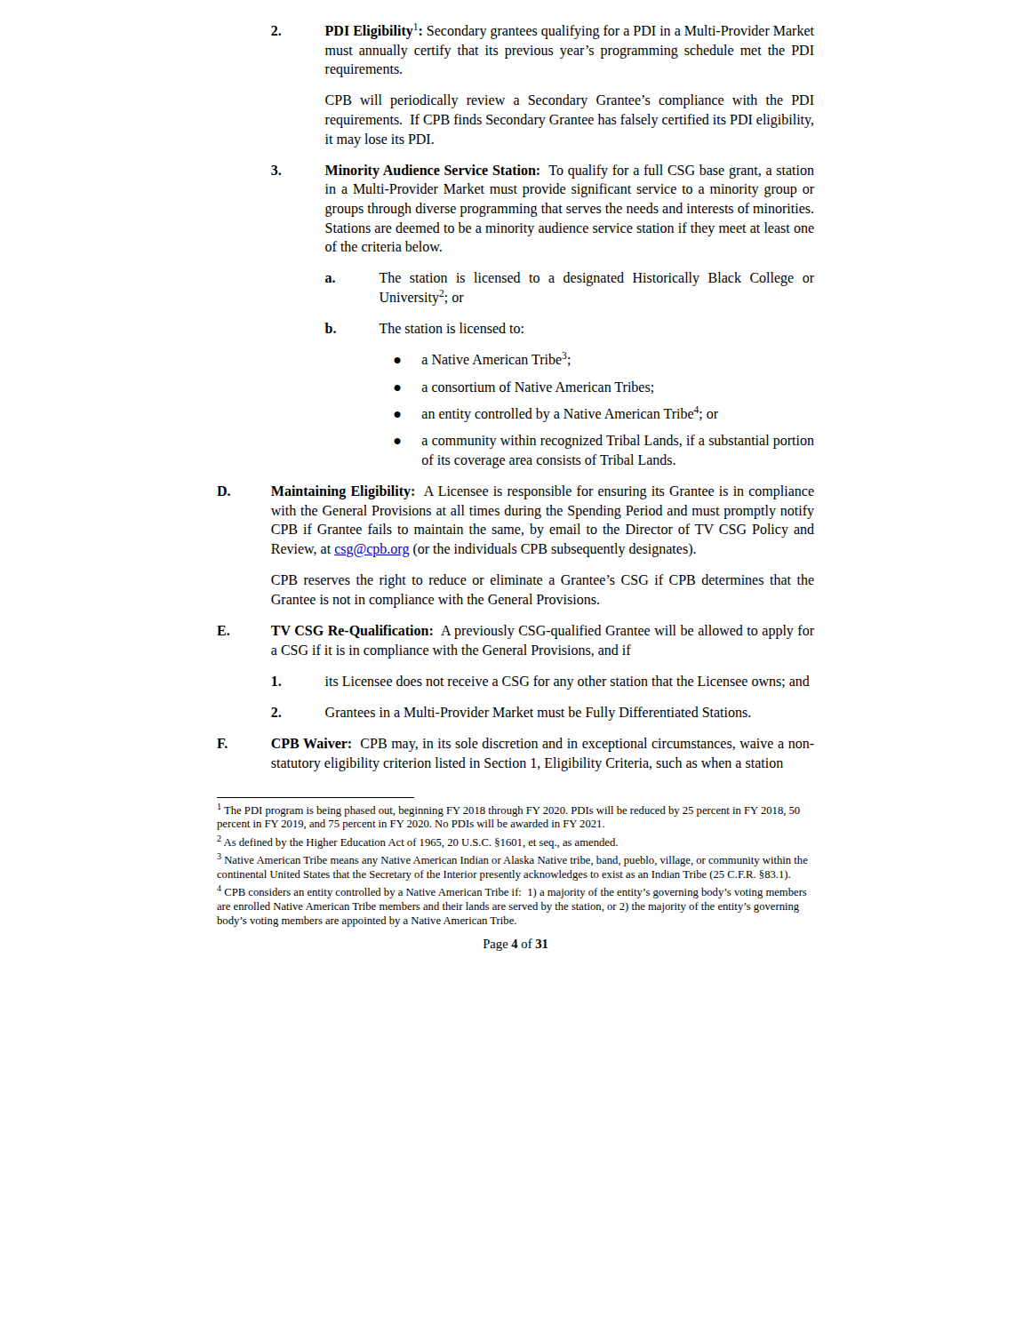2.
PDI Eligibility1: Secondary grantees qualifying for a PDI in a Multi-Provider Market must annually certify that its previous year’s programming schedule met the PDI requirements.
CPB will periodically review a Secondary Grantee’s compliance with the PDI requirements. If CPB finds Secondary Grantee has falsely certified its PDI eligibility, it may lose its PDI.
3.
Minority Audience Service Station: To qualify for a full CSG base grant, a station in a Multi-Provider Market must provide significant service to a minority group or groups through diverse programming that serves the needs and interests of minorities. Stations are deemed to be a minority audience service station if they meet at least one of the criteria below.
a.
The station is licensed to a designated Historically Black College or University2; or
b.
The station is licensed to:
●a Native American Tribe3;
●a consortium of Native American Tribes;
●an entity controlled by a Native American Tribe4; or
●a community within recognized Tribal Lands, if a substantial portion of its coverage area consists of Tribal Lands.
D.
Maintaining Eligibility: A Licensee is responsible for ensuring its Grantee is in compliance with the General Provisions at all times during the Spending Period and must promptly notify CPB if Grantee fails to maintain the same, by email to the Director of TV CSG Policy and Review, at csg@cpb.org (or the individuals CPB subsequently designates).
CPB reserves the right to reduce or eliminate a Grantee’s CSG if CPB determines that the Grantee is not in compliance with the General Provisions.
E.
TV CSG Re-Qualification: A previously CSG-qualified Grantee will be allowed to apply for a CSG if it is in compliance with the General Provisions, and if
1.
its Licensee does not receive a CSG for any other station that the Licensee owns; and
2.
Grantees in a Multi-Provider Market must be Fully Differentiated Stations.
F.
CPB Waiver: CPB may, in its sole discretion and in exceptional circumstances, waive a non-statutory eligibility criterion listed in Section 1, Eligibility Criteria, such as when a station
1 The PDI program is being phased out, beginning FY 2018 through FY 2020. PDIs will be reduced by 25 percent in FY 2018, 50 percent in FY 2019, and 75 percent in FY 2020. No PDIs will be awarded in FY 2021.
2 As defined by the Higher Education Act of 1965, 20 U.S.C. §1601, et seq., as amended.
3 Native American Tribe means any Native American Indian or Alaska Native tribe, band, pueblo, village, or community within the continental United States that the Secretary of the Interior presently acknowledges to exist as an Indian Tribe (25 C.F.R. §83.1).
4 CPB considers an entity controlled by a Native American Tribe if: 1) a majority of the entity’s governing body’s voting members are enrolled Native American Tribe members and their lands are served by the station, or 2) the majority of the entity’s governing body’s voting members are appointed by a Native American Tribe.
Page 4 of 31